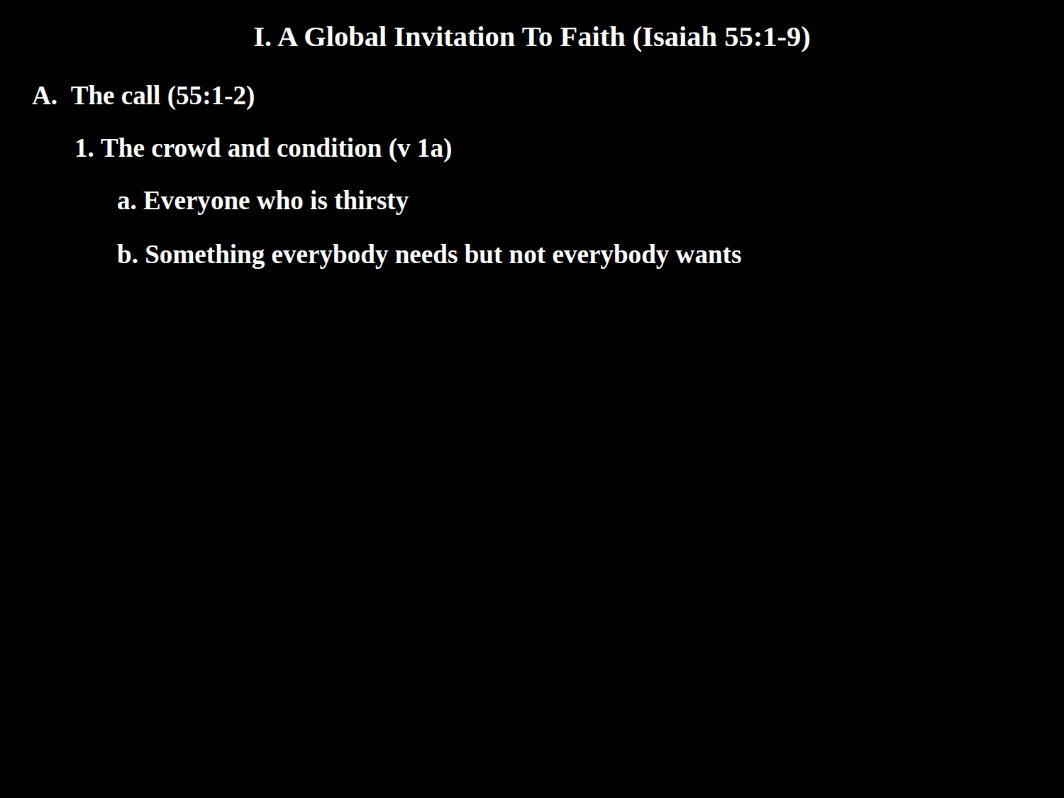I. A Global Invitation To Faith (Isaiah 55:1-9)
A. The call (55:1-2)
1. The crowd and condition (v 1a)
a. Everyone who is thirsty
b. Something everybody needs but not everybody wants